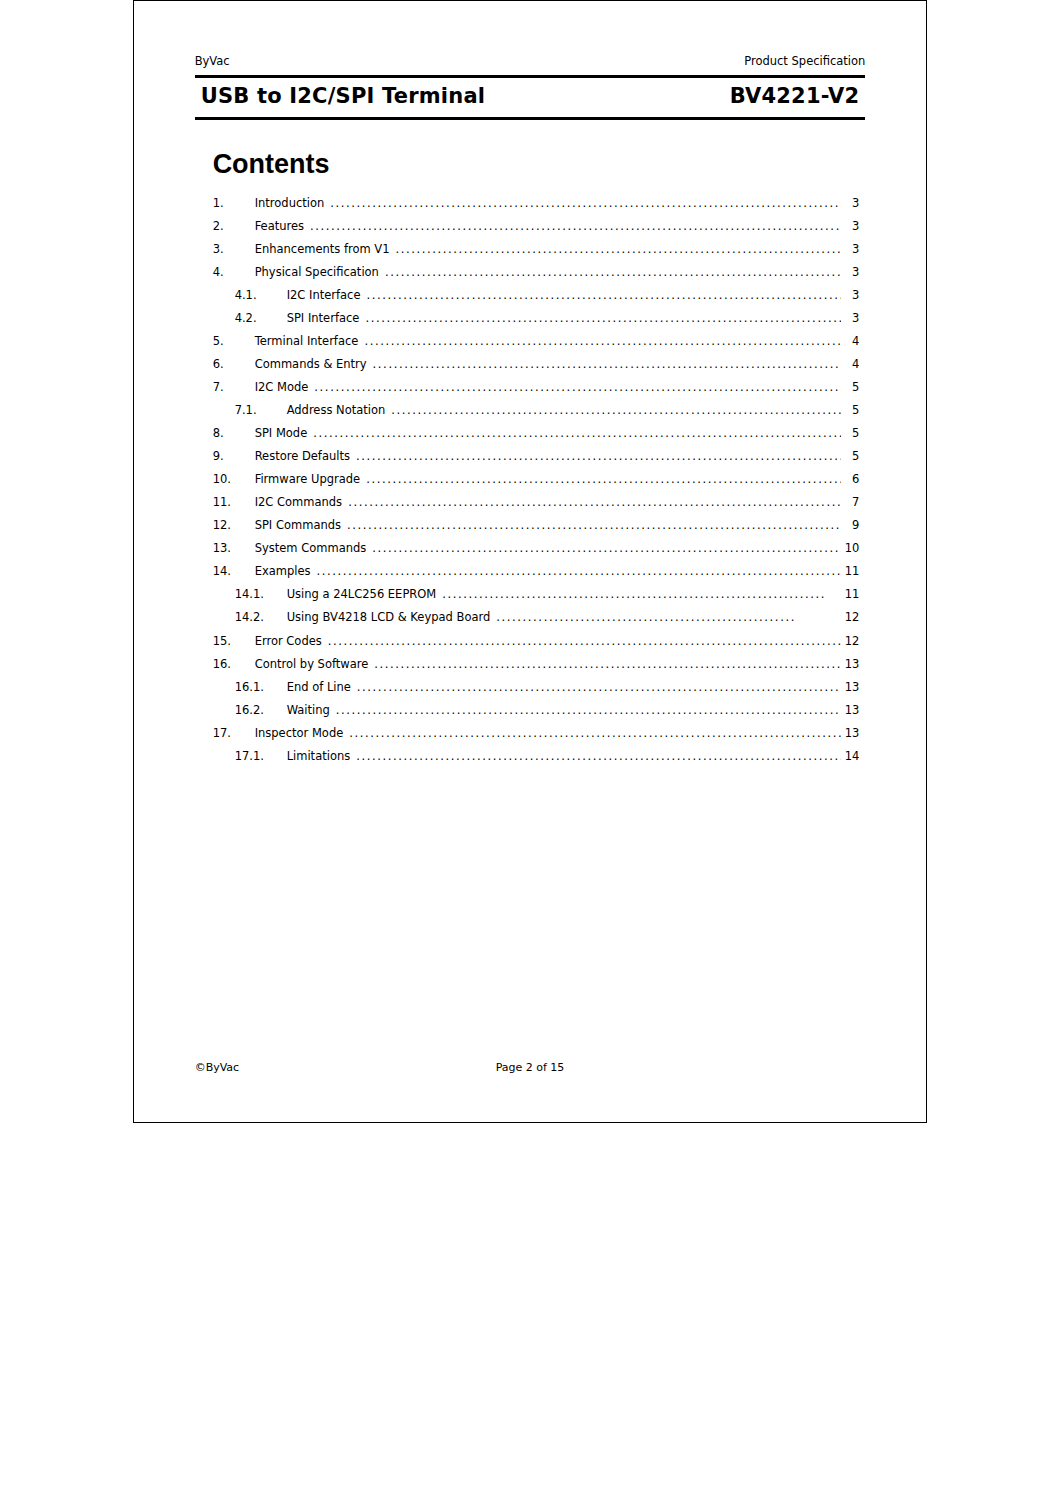ByVac
Product Specification
USB to I2C/SPI Terminal
BV4221-V2
Contents
1. Introduction ................................................................................................................. 3
2. Features ....................................................................................................................... 3
3. Enhancements from V1 ................................................................................................. 3
4. Physical Specification ................................................................................................... 3
4.1. I2C Interface ................................................................................................. 3
4.2. SPI Interface ................................................................................................. 3
5. Terminal Interface ....................................................................................................... 4
6. Commands & Entry ..................................................................................................... 4
7. I2C Mode ..................................................................................................................... 5
7.1. Address Notation ......................................................................................... 5
8. SPI Mode ..................................................................................................................... 5
9. Restore Defaults ......................................................................................................... 5
10. Firmware Upgrade ..................................................................................................... 6
11. I2C Commands ......................................................................................................... 7
12. SPI Commands ......................................................................................................... 9
13. System Commands ................................................................................................. 10
14. Examples ................................................................................................................. 11
14.1. Using a 24LC256 EEPROM ......................................................................... 11
14.2. Using BV4218 LCD & Keypad Board ......................................................... 12
15. Error Codes ............................................................................................................. 12
16. Control by Software ................................................................................................. 13
16.1. End of Line ................................................................................................. 13
16.2. Waiting ......................................................................................................... 13
17. Inspector Mode ......................................................................................................... 13
17.1. Limitations ................................................................................................. 14
©ByVac
Page 2 of 15